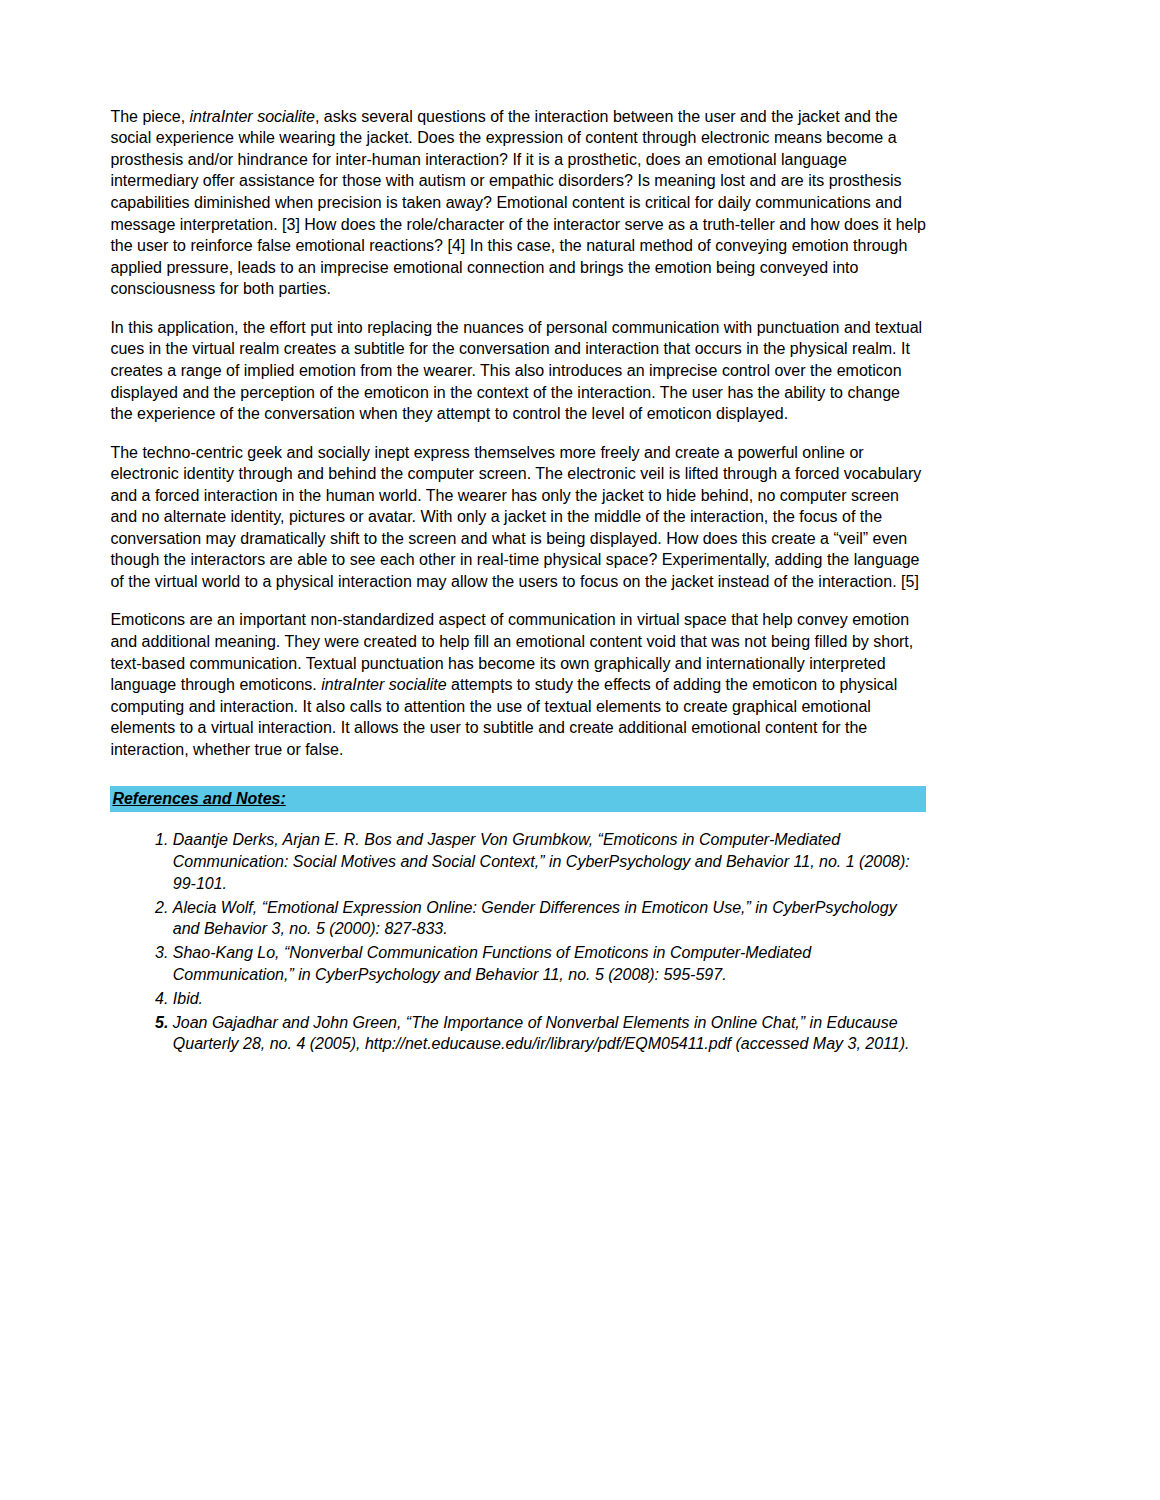The piece, intraInter socialite, asks several questions of the interaction between the user and the jacket and the social experience while wearing the jacket. Does the expression of content through electronic means become a prosthesis and/or hindrance for inter-human interaction? If it is a prosthetic, does an emotional language intermediary offer assistance for those with autism or empathic disorders? Is meaning lost and are its prosthesis capabilities diminished when precision is taken away? Emotional content is critical for daily communications and message interpretation. [3] How does the role/character of the interactor serve as a truth-teller and how does it help the user to reinforce false emotional reactions? [4] In this case, the natural method of conveying emotion through applied pressure, leads to an imprecise emotional connection and brings the emotion being conveyed into consciousness for both parties.
In this application, the effort put into replacing the nuances of personal communication with punctuation and textual cues in the virtual realm creates a subtitle for the conversation and interaction that occurs in the physical realm. It creates a range of implied emotion from the wearer. This also introduces an imprecise control over the emoticon displayed and the perception of the emoticon in the context of the interaction. The user has the ability to change the experience of the conversation when they attempt to control the level of emoticon displayed.
The techno-centric geek and socially inept express themselves more freely and create a powerful online or electronic identity through and behind the computer screen. The electronic veil is lifted through a forced vocabulary and a forced interaction in the human world. The wearer has only the jacket to hide behind, no computer screen and no alternate identity, pictures or avatar. With only a jacket in the middle of the interaction, the focus of the conversation may dramatically shift to the screen and what is being displayed. How does this create a “veil” even though the interactors are able to see each other in real-time physical space? Experimentally, adding the language of the virtual world to a physical interaction may allow the users to focus on the jacket instead of the interaction. [5]
Emoticons are an important non-standardized aspect of communication in virtual space that help convey emotion and additional meaning. They were created to help fill an emotional content void that was not being filled by short, text-based communication. Textual punctuation has become its own graphically and internationally interpreted language through emoticons. intraInter socialite attempts to study the effects of adding the emoticon to physical computing and interaction. It also calls to attention the use of textual elements to create graphical emotional elements to a virtual interaction. It allows the user to subtitle and create additional emotional content for the interaction, whether true or false.
References and Notes:
Daantje Derks, Arjan E. R. Bos and Jasper Von Grumbkow, “Emoticons in Computer-Mediated Communication: Social Motives and Social Context,” in CyberPsychology and Behavior 11, no. 1 (2008): 99-101.
Alecia Wolf, “Emotional Expression Online: Gender Differences in Emoticon Use,” in CyberPsychology and Behavior 3, no. 5 (2000): 827-833.
Shao-Kang Lo, “Nonverbal Communication Functions of Emoticons in Computer-Mediated Communication,” in CyberPsychology and Behavior 11, no. 5 (2008): 595-597.
Ibid.
Joan Gajadhar and John Green, “The Importance of Nonverbal Elements in Online Chat,” in Educause Quarterly 28, no. 4 (2005), http://net.educause.edu/ir/library/pdf/EQM05411.pdf (accessed May 3, 2011).